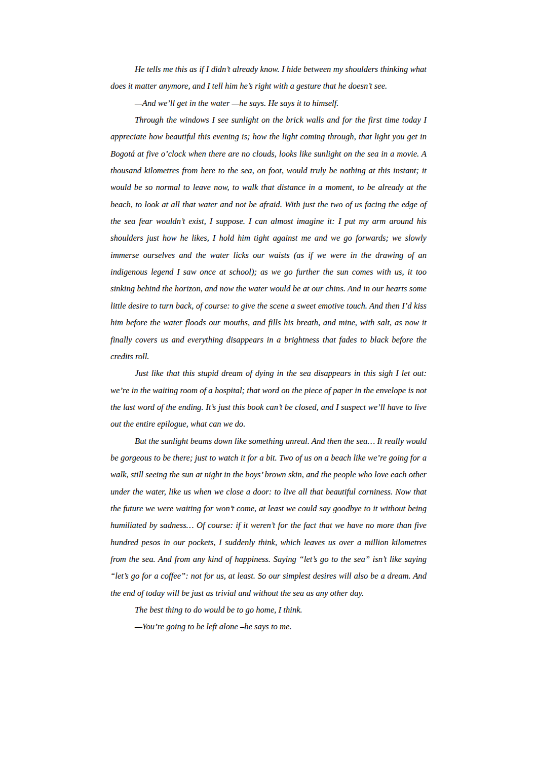He tells me this as if I didn’t already know. I hide between my shoulders thinking what does it matter anymore, and I tell him he’s right with a gesture that he doesn’t see.
—And we’ll get in the water —he says. He says it to himself.
Through the windows I see sunlight on the brick walls and for the first time today I appreciate how beautiful this evening is; how the light coming through, that light you get in Bogotá at five o’clock when there are no clouds, looks like sunlight on the sea in a movie. A thousand kilometres from here to the sea, on foot, would truly be nothing at this instant; it would be so normal to leave now, to walk that distance in a moment, to be already at the beach, to look at all that water and not be afraid. With just the two of us facing the edge of the sea fear wouldn’t exist, I suppose. I can almost imagine it: I put my arm around his shoulders just how he likes, I hold him tight against me and we go forwards; we slowly immerse ourselves and the water licks our waists (as if we were in the drawing of an indigenous legend I saw once at school); as we go further the sun comes with us, it too sinking behind the horizon, and now the water would be at our chins. And in our hearts some little desire to turn back, of course: to give the scene a sweet emotive touch. And then I’d kiss him before the water floods our mouths, and fills his breath, and mine, with salt, as now it finally covers us and everything disappears in a brightness that fades to black before the credits roll.
Just like that this stupid dream of dying in the sea disappears in this sigh I let out: we’re in the waiting room of a hospital; that word on the piece of paper in the envelope is not the last word of the ending. It’s just this book can’t be closed, and I suspect we’ll have to live out the entire epilogue, what can we do.
But the sunlight beams down like something unreal. And then the sea… It really would be gorgeous to be there; just to watch it for a bit. Two of us on a beach like we’re going for a walk, still seeing the sun at night in the boys’ brown skin, and the people who love each other under the water, like us when we close a door: to live all that beautiful corniness. Now that the future we were waiting for won’t come, at least we could say goodbye to it without being humiliated by sadness… Of course: if it weren’t for the fact that we have no more than five hundred pesos in our pockets, I suddenly think, which leaves us over a million kilometres from the sea. And from any kind of happiness. Saying “let’s go to the sea” isn’t like saying “let’s go for a coffee”: not for us, at least. So our simplest desires will also be a dream. And the end of today will be just as trivial and without the sea as any other day.
The best thing to do would be to go home, I think.
—You’re going to be left alone –he says to me.